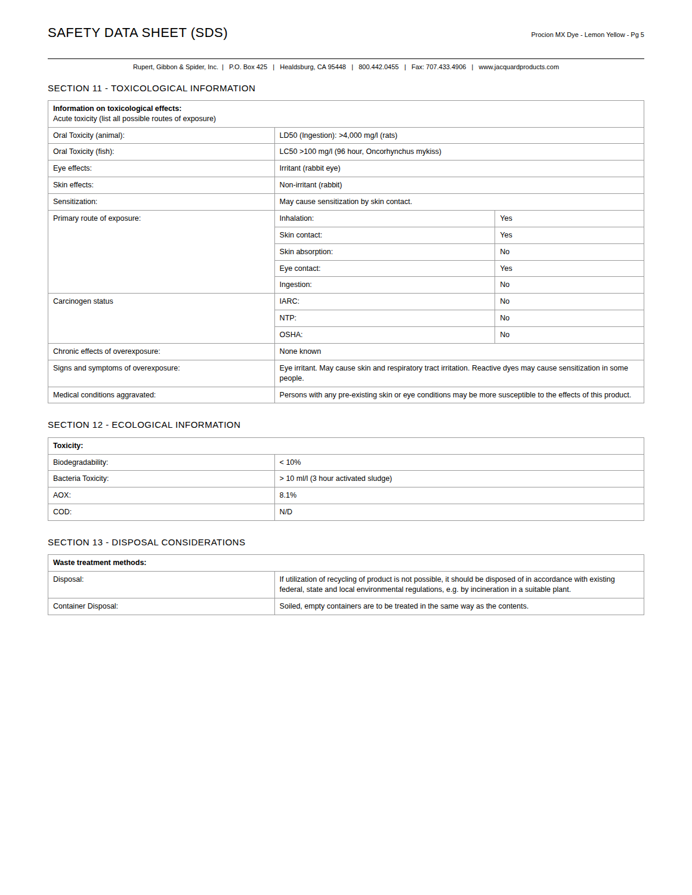SAFETY DATA SHEET (SDS)
Procion MX Dye - Lemon Yellow - Pg 5
Rupert, Gibbon & Spider, Inc. | P.O. Box 425 | Healdsburg, CA 95448 | 800.442.0455 | Fax: 707.433.4906 | www.jacquardproducts.com
SECTION 11 - TOXICOLOGICAL INFORMATION
| Information on toxicological effects: Acute toxicity (list all possible routes of exposure) |
| Oral Toxicity (animal): | LD50 (Ingestion): >4,000 mg/l (rats) |
| Oral Toxicity (fish): | LC50 >100 mg/l (96 hour, Oncorhynchus mykiss) |
| Eye effects: | Irritant (rabbit eye) |
| Skin effects: | Non-irritant (rabbit) |
| Sensitization: | May cause sensitization by skin contact. |
| Primary route of exposure: | Inhalation: | Yes |
| Skin contact: | Yes |
| Skin absorption: | No |
| Eye contact: | Yes |
| Ingestion: | No |
| Carcinogen status | IARC: | No |
| NTP: | No |
| OSHA: | No |
| Chronic effects of overexposure: | None known |
| Signs and symptoms of overexposure: | Eye irritant. May cause skin and respiratory tract irritation. Reactive dyes may cause sensitization in some people. |
| Medical conditions aggravated: | Persons with any pre-existing skin or eye conditions may be more susceptible to the effects of this product. |
SECTION 12 - ECOLOGICAL INFORMATION
| Toxicity: |
| Biodegradability: | < 10% |
| Bacteria Toxicity: | > 10 ml/l (3 hour activated sludge) |
| AOX: | 8.1% |
| COD: | N/D |
SECTION 13 - DISPOSAL CONSIDERATIONS
| Waste treatment methods: |
| Disposal: | If utilization of recycling of product is not possible, it should be disposed of in accordance with existing federal, state and local environmental regulations, e.g. by incineration in a suitable plant. |
| Container Disposal: | Soiled, empty containers are to be treated in the same way as the contents. |